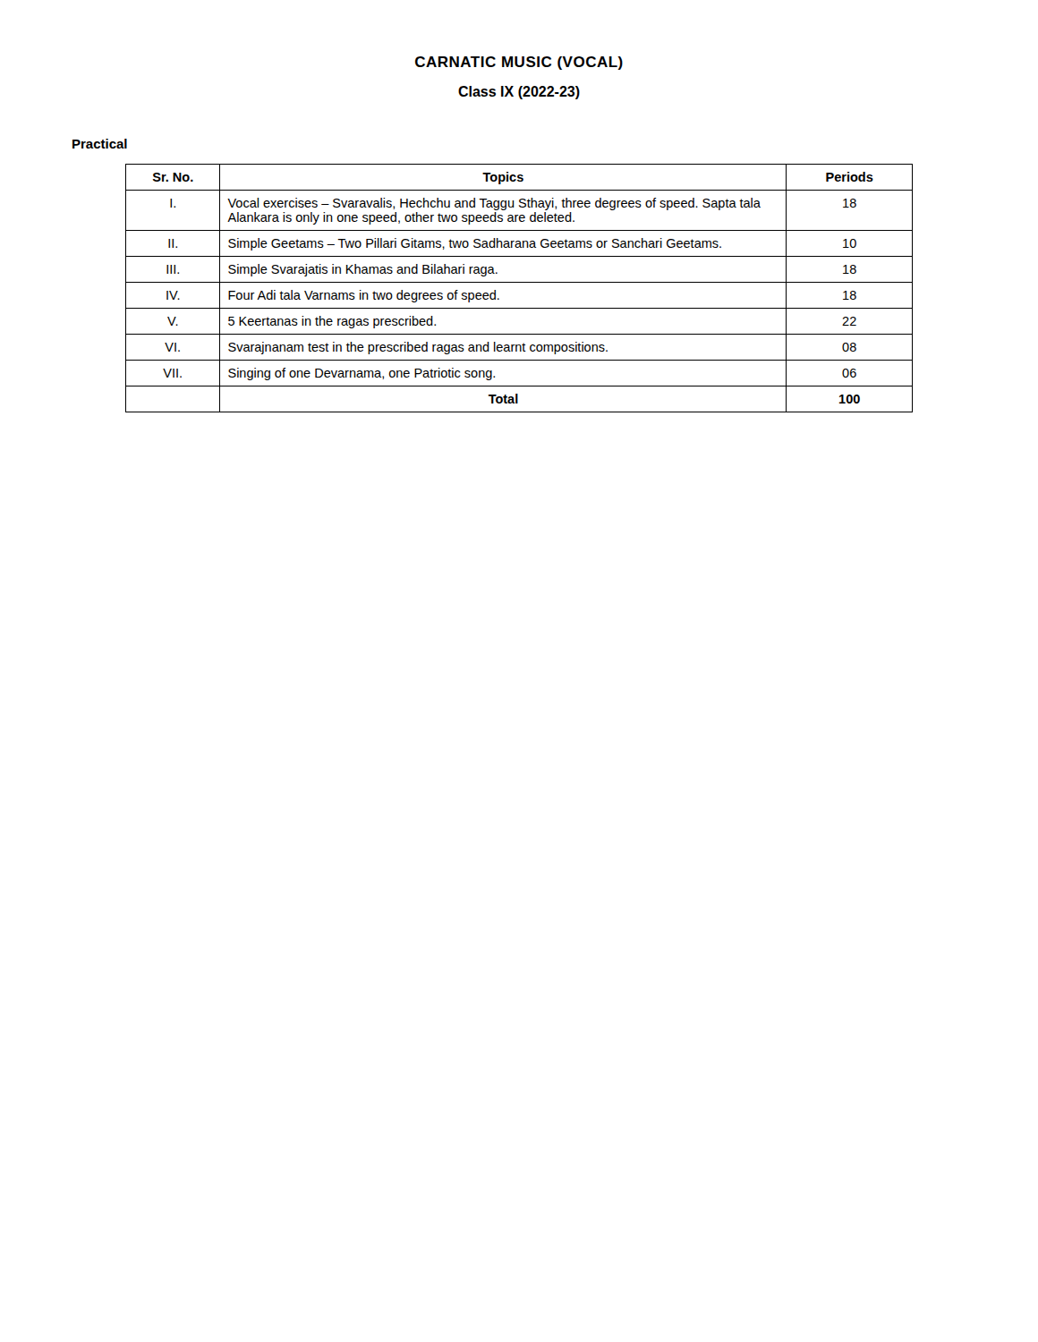CARNATIC MUSIC (VOCAL)
Class IX (2022-23)
Practical
| Sr. No. | Topics | Periods |
| --- | --- | --- |
| I. | Vocal exercises – Svaravalis, Hechchu and Taggu Sthayi, three degrees of speed. Sapta tala Alankara is only in one speed, other two speeds are deleted. | 18 |
| II. | Simple Geetams – Two Pillari Gitams, two Sadharana Geetams or Sanchari Geetams. | 10 |
| III. | Simple Svarajatis in Khamas and Bilahari raga. | 18 |
| IV. | Four Adi tala Varnams in two degrees of speed. | 18 |
| V. | 5 Keertanas in the ragas prescribed. | 22 |
| VI. | Svarajnanam test in the prescribed ragas and learnt compositions. | 08 |
| VII. | Singing of one Devarnama, one Patriotic song. | 06 |
| | Total | 100 |